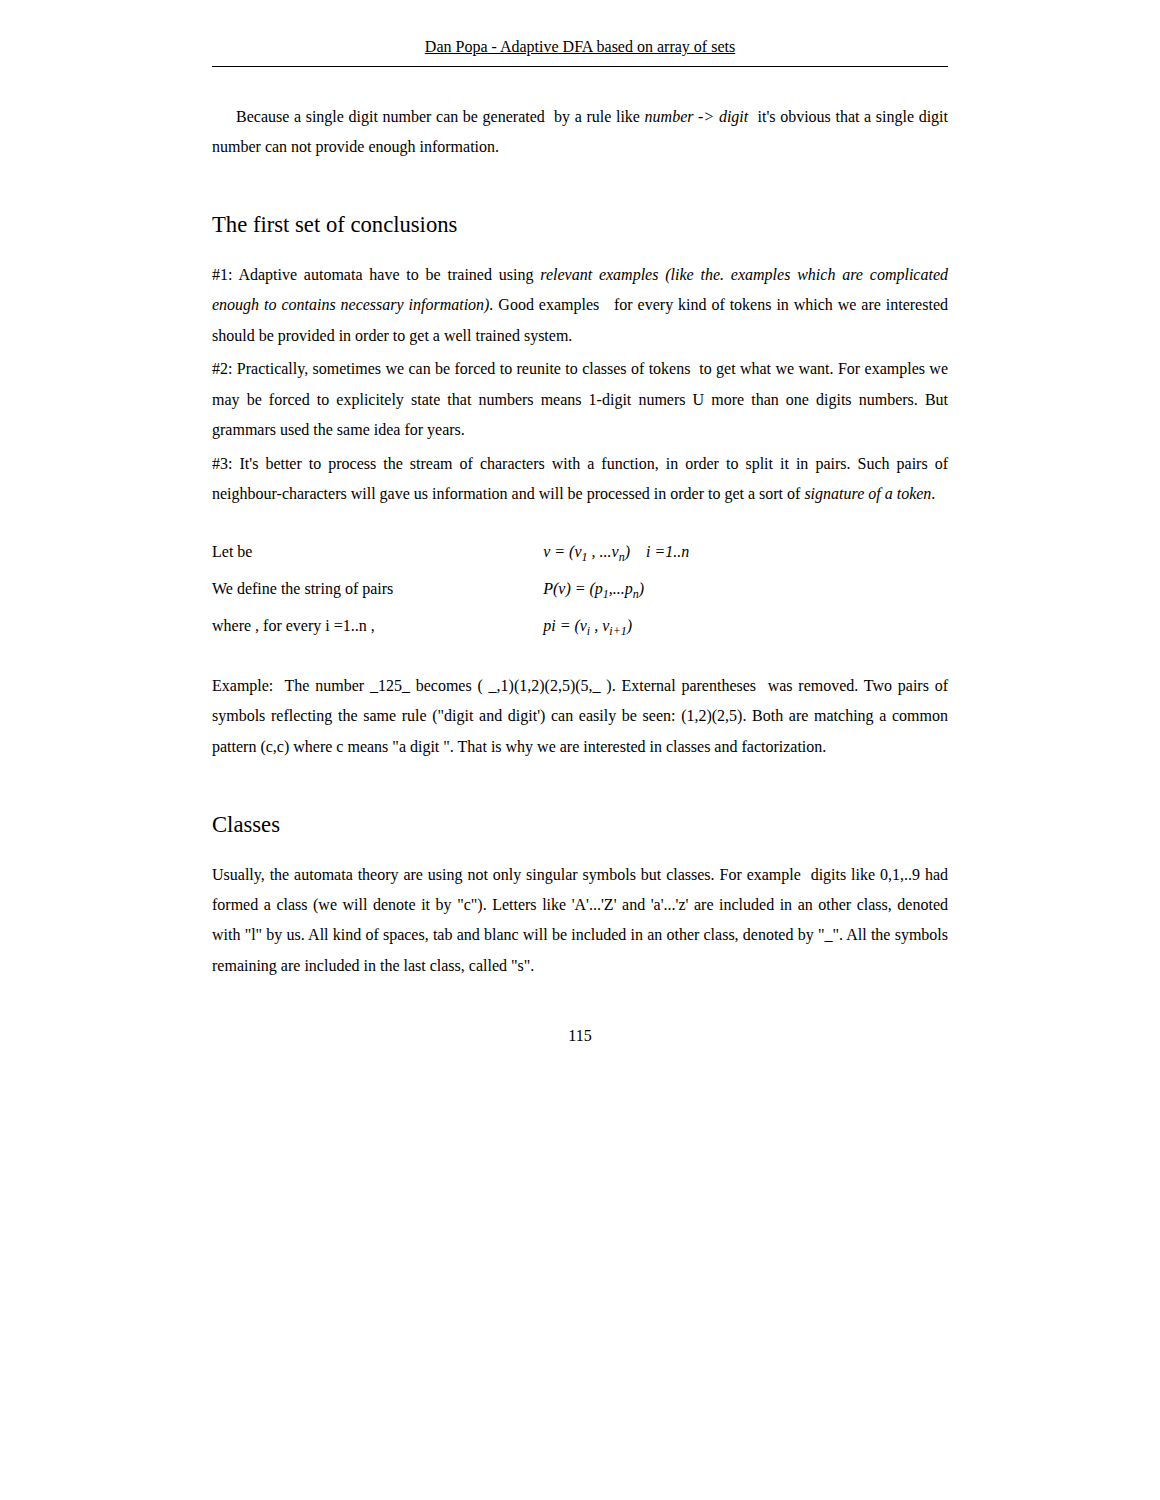Dan Popa - Adaptive DFA based on array of sets
Because a single digit number can be generated by a rule like number -> digit it's obvious that a single digit number can not provide enough information.
The first set of conclusions
#1: Adaptive automata have to be trained using relevant examples (like the. examples which are complicated enough to contains necessary information). Good examples for every kind of tokens in which we are interested should be provided in order to get a well trained system.
#2: Practically, sometimes we can be forced to reunite to classes of tokens to get what we want. For examples we may be forced to explicitely state that numbers means 1-digit numers U more than one digits numbers. But grammars used the same idea for years.
#3: It's better to process the stream of characters with a function, in order to split it in pairs. Such pairs of neighbour-characters will gave us information and will be processed in order to get a sort of signature of a token.
| Let be | v = (v 1 , ...v n ) i =1..n |
| We define the string of pairs | P(v) = (p 1 ,...p n ) |
| where , for every i =1..n , | pi = (v i , v i+1 ) |
Example: The number _125_ becomes ( _,1)(1,2)(2,5)(5,_ ). External parentheses was removed. Two pairs of symbols reflecting the same rule ("digit and digit') can easily be seen: (1,2)(2,5). Both are matching a common pattern (c,c) where c means "a digit ". That is why we are interested in classes and factorization.
Classes
Usually, the automata theory are using not only singular symbols but classes. For example digits like 0,1,..9 had formed a class (we will denote it by "c"). Letters like 'A'...'Z' and 'a'...'z' are included in an other class, denoted with "l" by us. All kind of spaces, tab and blanc will be included in an other class, denoted by "_". All the symbols remaining are included in the last class, called "s".
115